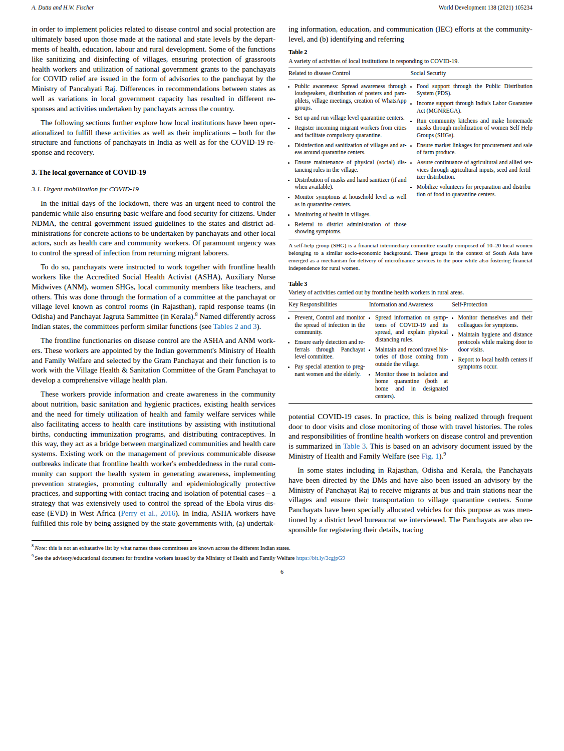A. Dutta and H.W. Fischer
World Development 138 (2021) 105234
in order to implement policies related to disease control and social protection are ultimately based upon those made at the national and state levels by the departments of health, education, labour and rural development. Some of the functions like sanitizing and disinfecting of villages, ensuring protection of grassroots health workers and utilization of national government grants to the panchayats for COVID relief are issued in the form of advisories to the panchayat by the Ministry of Pancahyati Raj. Differences in recommendations between states as well as variations in local government capacity has resulted in different responses and activities undertaken by panchayats across the country.
The following sections further explore how local institutions have been operationalized to fulfill these activities as well as their implications – both for the structure and functions of panchayats in India as well as for the COVID-19 response and recovery.
3. The local governance of COVID-19
3.1. Urgent mobilization for COVID-19
In the initial days of the lockdown, there was an urgent need to control the pandemic while also ensuring basic welfare and food security for citizens. Under NDMA, the central government issued guidelines to the states and district administrations for concrete actions to be undertaken by panchayats and other local actors, such as health care and community workers. Of paramount urgency was to control the spread of infection from returning migrant laborers.
To do so, panchayats were instructed to work together with frontline health workers like the Accredited Social Health Activist (ASHA), Auxiliary Nurse Midwives (ANM), women SHGs, local community members like teachers, and others. This was done through the formation of a committee at the panchayat or village level known as control rooms (in Rajasthan), rapid response teams (in Odisha) and Panchayat Jagruta Sammittee (in Kerala).8 Named differently across Indian states, the committees perform similar functions (see Tables 2 and 3).
The frontline functionaries on disease control are the ASHA and ANM workers. These workers are appointed by the Indian government's Ministry of Health and Family Welfare and selected by the Gram Panchayat and their function is to work with the Village Health & Sanitation Committee of the Gram Panchayat to develop a comprehensive village health plan.
These workers provide information and create awareness in the community about nutrition, basic sanitation and hygienic practices, existing health services and the need for timely utilization of health and family welfare services while also facilitating access to health care institutions by assisting with institutional births, conducting immunization programs, and distributing contraceptives. In this way, they act as a bridge between marginalized communities and health care systems. Existing work on the management of previous communicable disease outbreaks indicate that frontline health worker's embeddedness in the rural community can support the health system in generating awareness, implementing prevention strategies, promoting culturally and epidemiologically protective practices, and supporting with contact tracing and isolation of potential cases – a strategy that was extensively used to control the spread of the Ebola virus disease (EVD) in West Africa (Perry et al., 2016). In India, ASHA workers have fulfilled this role by being assigned by the state governments with, (a) undertaking information, education, and communication (IEC) efforts at the community-level, and (b) identifying and referring
Table 2
A variety of activities of local institutions in responding to COVID-19.
| Related to disease Control | Social Security |
| --- | --- |
| Public awareness: Spread awareness through loudspeakers, distribution of posters and pamphlets, village meetings, creation of WhatsApp groups. Set up and run village level quarantine centers. Register incoming migrant workers from cities and facilitate compulsory quarantine. Disinfection and sanitization of villages and areas around quarantine centers. Ensure maintenance of physical (social) distancing rules in the village. Distribution of masks and hand sanitizer (if and when available). Monitor symptoms at household level as well as in quarantine centers. Monitoring of health in villages. Referral to district administration of those showing symptoms. | Food support through the Public Distribution System (PDS). Income support through India's Labor Guarantee Act (MGNREGA). Run community kitchens and make homemade masks through mobilization of women Self Help Groups (SHGs). Ensure market linkages for procurement and sale of farm produce. Assure continuance of agricultural and allied services through agricultural inputs, seed and fertilizer distribution. Mobilize volunteers for preparation and distribution of food to quarantine centers. |
A self-help group (SHG) is a financial intermediary committee usually composed of 10–20 local women belonging to a similar socio-economic background. These groups in the context of South Asia have emerged as a mechanism for delivery of microfinance services to the poor while also fostering financial independence for rural women.
Table 3
Variety of activities carried out by frontline health workers in rural areas.
| Key Responsibilities | Information and Awareness | Self-Protection |
| --- | --- | --- |
| Prevent, Control and monitor the spread of infection in the community. Ensure early detection and referrals through Panchayat level committee. Pay special attention to pregnant women and the elderly. | Spread information on symptoms of COVID-19 and its spread, and explain physical distancing rules. Maintain and record travel histories of those coming from outside the village. Monitor those in isolation and home quarantine (both at home and in designated centers). | Monitor themselves and their colleagues for symptoms. Maintain hygiene and distance protocols while making door to door visits. Report to local health centers if symptoms occur. |
potential COVID-19 cases. In practice, this is being realized through frequent door to door visits and close monitoring of those with travel histories. The roles and responsibilities of frontline health workers on disease control and prevention is summarized in Table 3. This is based on an advisory document issued by the Ministry of Health and Family Welfare (see Fig. 1).9
In some states including in Rajasthan, Odisha and Kerala, the Panchayats have been directed by the DMs and have also been issued an advisory by the Ministry of Panchayat Raj to receive migrants at bus and train stations near the villages and ensure their transportation to village quarantine centers. Some Panchayats have been specially allocated vehicles for this purpose as was mentioned by a district level bureaucrat we interviewed. The Panchayats are also responsible for registering their details, tracing
8 Note: this is not an exhaustive list by what names these committees are known across the different Indian states.
9 See the advisory/educational document for frontline workers issued by the Ministry of Health and Family Welfare https://bit.ly/3cgjpG9
6